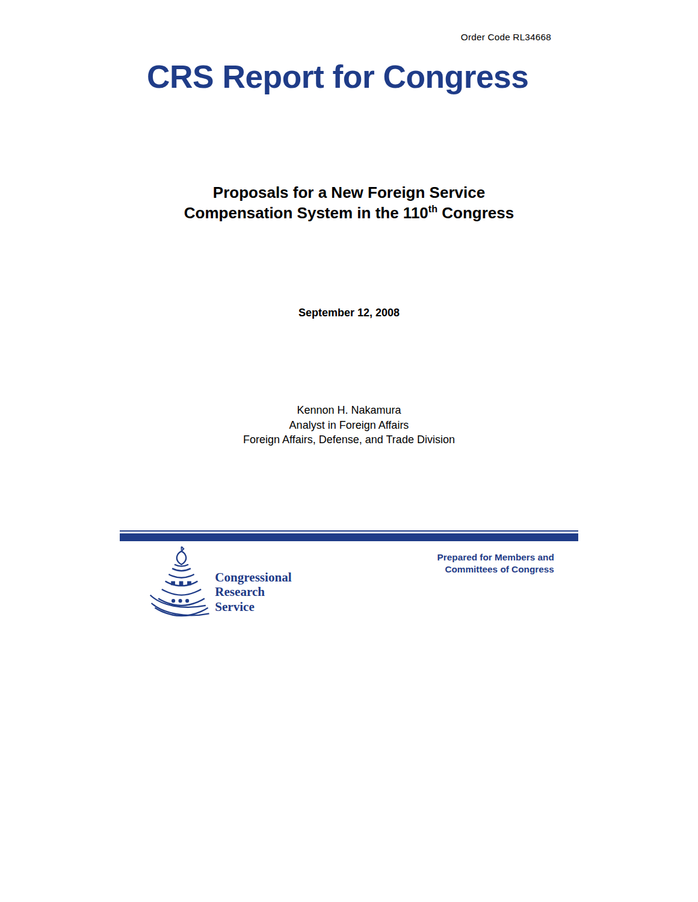Order Code RL34668
CRS Report for Congress
Proposals for a New Foreign Service Compensation System in the 110th Congress
September 12, 2008
Kennon H. Nakamura
Analyst in Foreign Affairs
Foreign Affairs, Defense, and Trade Division
Prepared for Members and
Committees of Congress
Congressional Research Service